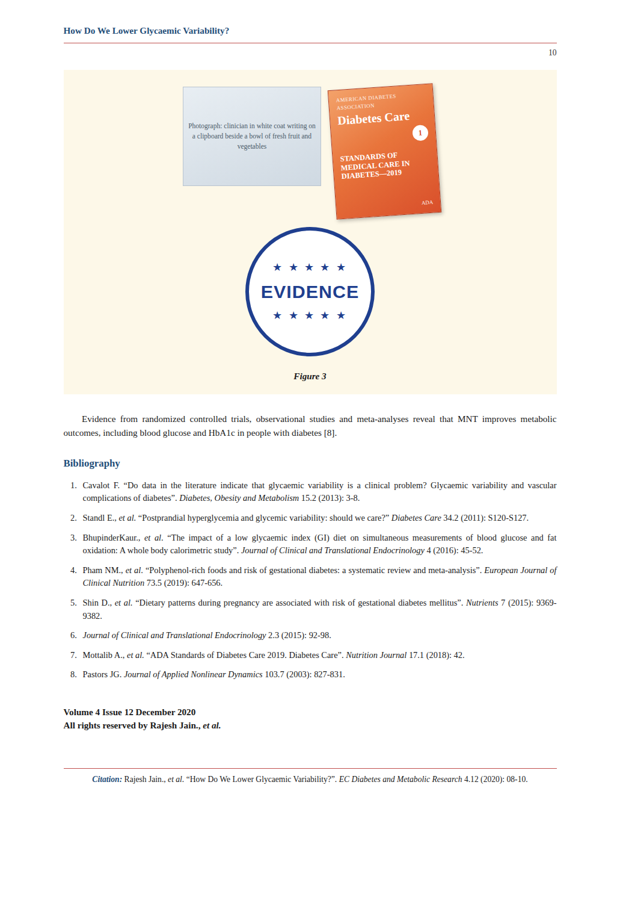How Do We Lower Glycaemic Variability?
10
Photograph: clinician in white coat writing on a clipboard beside a bowl of fresh fruit and vegetables
AMERICAN DIABETES ASSOCIATION
Diabetes Care
1
Standards of Medical Care in Diabetes—2019
ADA
★ ★ ★ ★ ★
EVIDENCE
★ ★ ★ ★ ★
Figure 3
Evidence from randomized controlled trials, observational studies and meta-analyses reveal that MNT improves metabolic outcomes, including blood glucose and HbA1c in people with diabetes [8].
Bibliography
Cavalot F. “Do data in the literature indicate that glycaemic variability is a clinical problem? Glycaemic variability and vascular complications of diabetes”. Diabetes, Obesity and Metabolism 15.2 (2013): 3-8.
Standl E., et al. “Postprandial hyperglycemia and glycemic variability: should we care?” Diabetes Care 34.2 (2011): S120-S127.
BhupinderKaur., et al. “The impact of a low glycaemic index (GI) diet on simultaneous measurements of blood glucose and fat oxidation: A whole body calorimetric study”. Journal of Clinical and Translational Endocrinology 4 (2016): 45-52.
Pham NM., et al. “Polyphenol-rich foods and risk of gestational diabetes: a systematic review and meta-analysis”. European Journal of Clinical Nutrition 73.5 (2019): 647-656.
Shin D., et al. “Dietary patterns during pregnancy are associated with risk of gestational diabetes mellitus”. Nutrients 7 (2015): 9369-9382.
Journal of Clinical and Translational Endocrinology 2.3 (2015): 92-98.
Mottalib A., et al. “ADA Standards of Diabetes Care 2019. Diabetes Care”. Nutrition Journal 17.1 (2018): 42.
Pastors JG. Journal of Applied Nonlinear Dynamics 103.7 (2003): 827-831.
Volume 4 Issue 12 December 2020
All rights reserved by Rajesh Jain., et al.
Citation: Rajesh Jain., et al. “How Do We Lower Glycaemic Variability?”. EC Diabetes and Metabolic Research 4.12 (2020): 08-10.